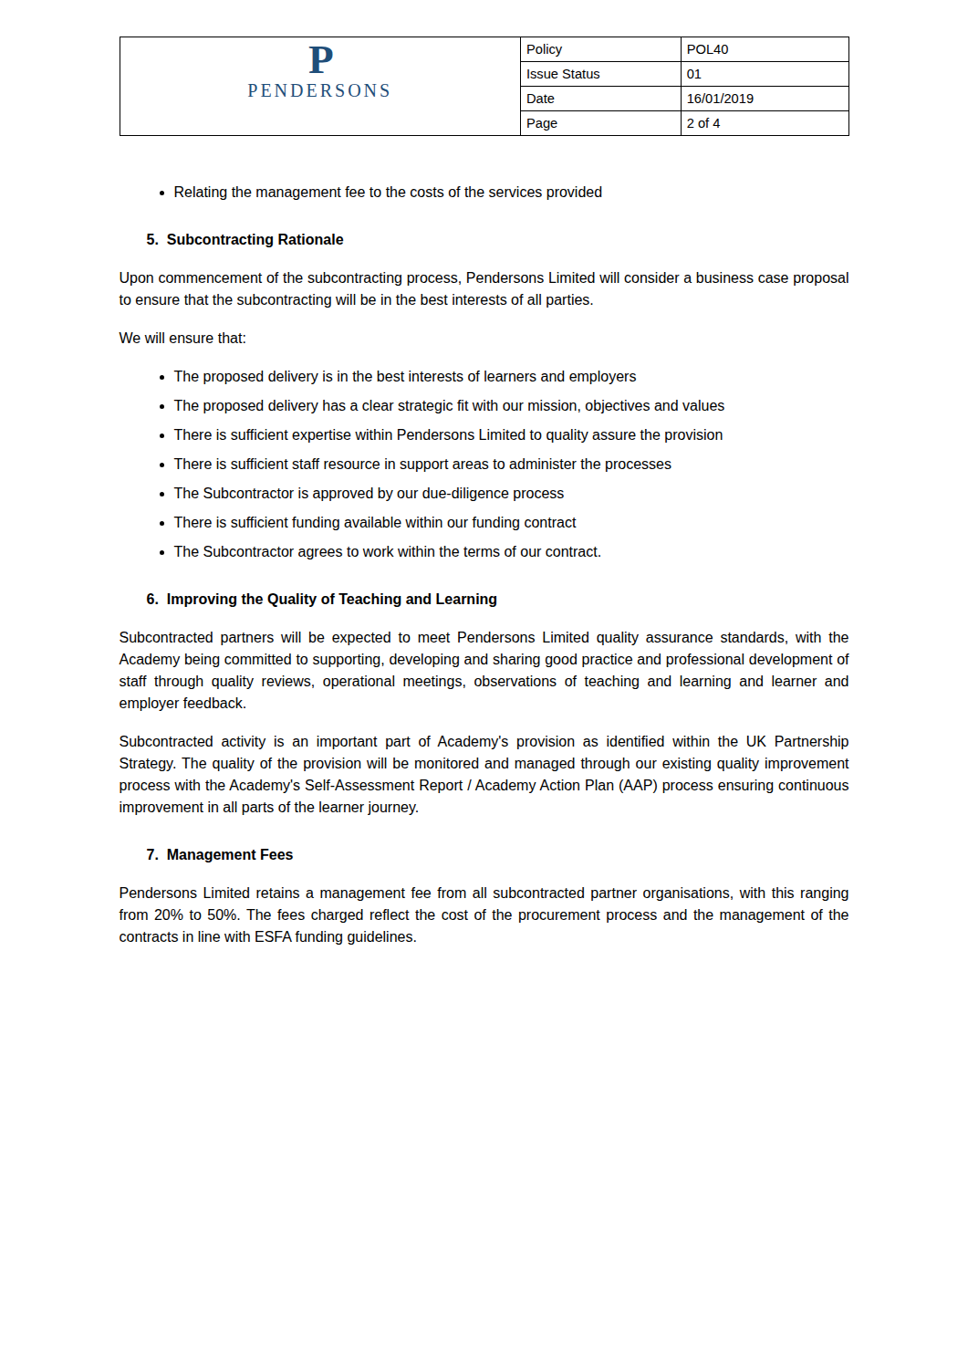| P PENDERSONS | Policy | POL40 |
| Issue Status | 01 |
| Date | 16/01/2019 |
| Page | 2 of 4 |
Relating the management fee to the costs of the services provided
5. Subcontracting Rationale
Upon commencement of the subcontracting process, Pendersons Limited will consider a business case proposal to ensure that the subcontracting will be in the best interests of all parties.
We will ensure that:
The proposed delivery is in the best interests of learners and employers
The proposed delivery has a clear strategic fit with our mission, objectives and values
There is sufficient expertise within Pendersons Limited to quality assure the provision
There is sufficient staff resource in support areas to administer the processes
The Subcontractor is approved by our due-diligence process
There is sufficient funding available within our funding contract
The Subcontractor agrees to work within the terms of our contract.
6. Improving the Quality of Teaching and Learning
Subcontracted partners will be expected to meet Pendersons Limited quality assurance standards, with the Academy being committed to supporting, developing and sharing good practice and professional development of staff through quality reviews, operational meetings, observations of teaching and learning and learner and employer feedback.
Subcontracted activity is an important part of Academy's provision as identified within the UK Partnership Strategy. The quality of the provision will be monitored and managed through our existing quality improvement process with the Academy's Self-Assessment Report / Academy Action Plan (AAP) process ensuring continuous improvement in all parts of the learner journey.
7. Management Fees
Pendersons Limited retains a management fee from all subcontracted partner organisations, with this ranging from 20% to 50%. The fees charged reflect the cost of the procurement process and the management of the contracts in line with ESFA funding guidelines.